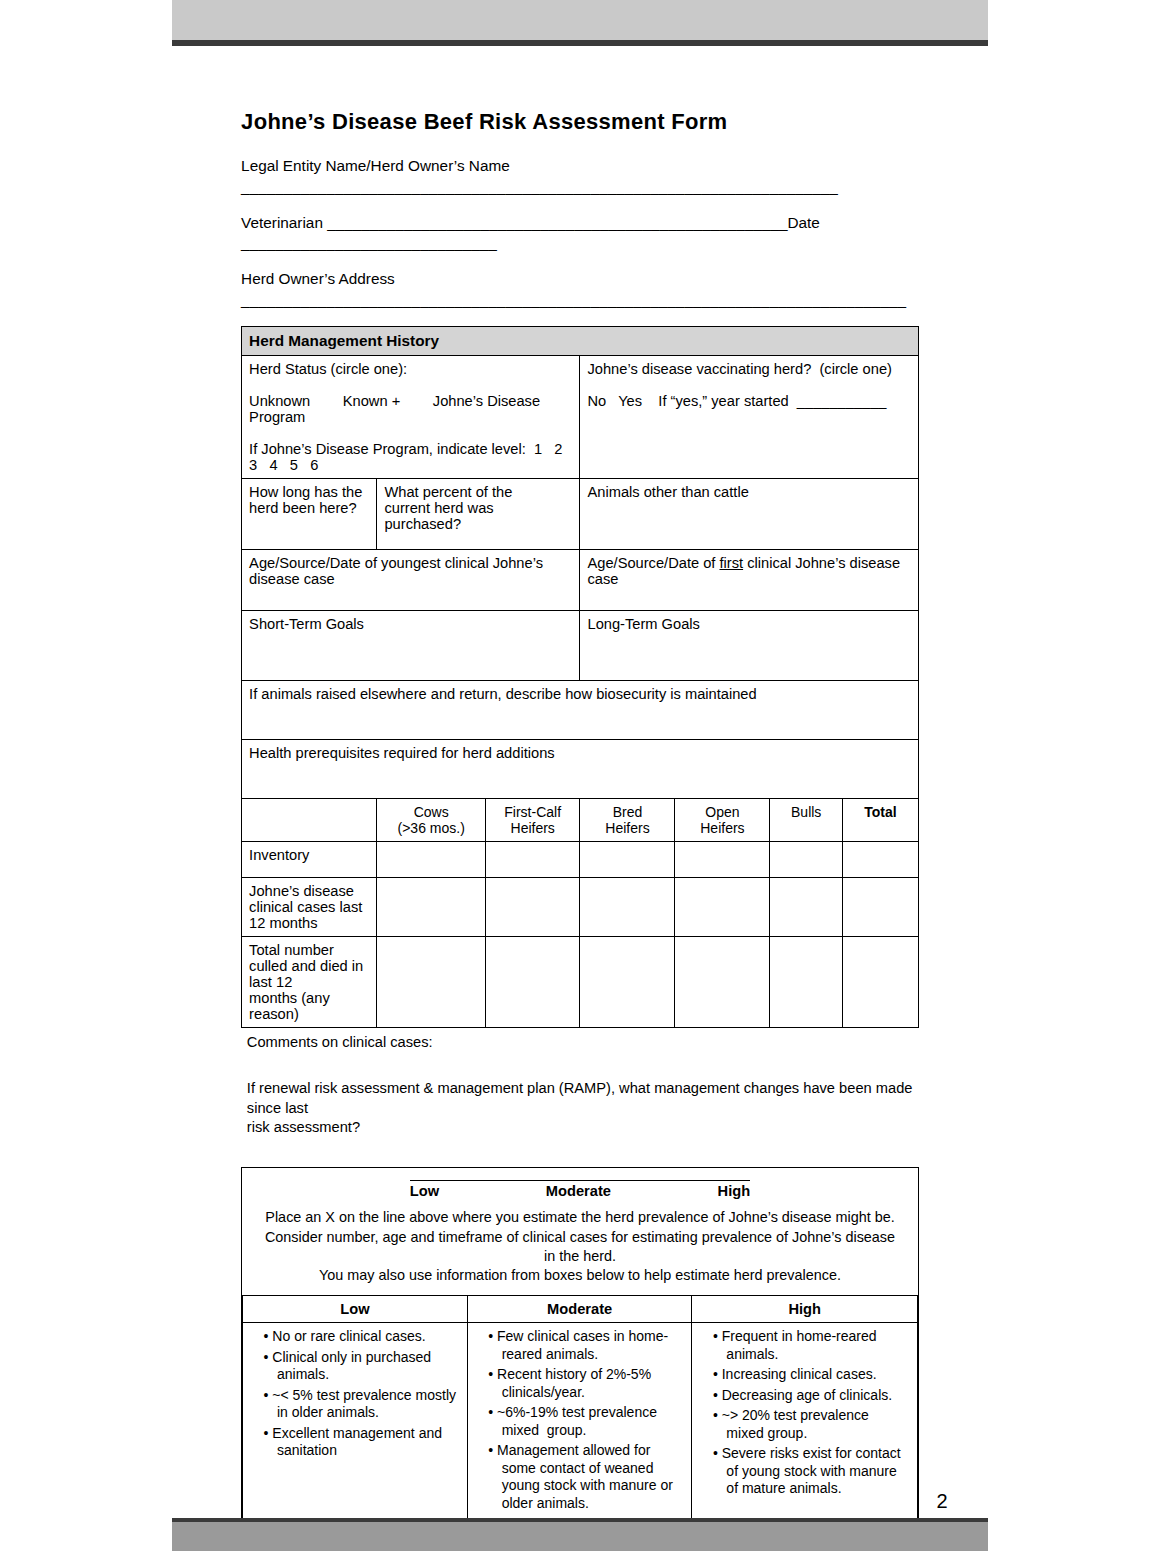Johne’s Disease Beef Risk Assessment Form
Legal Entity Name/Herd Owner’s Name ______________________________________________________________________
Veterinarian ______________________________________________________Date ______________________________
Herd Owner’s Address ______________________________________________________________________________
| Herd Management History |
| Herd Status (circle one): Unknown Known + Johne’s Disease Program If Johne’s Disease Program, indicate level: 1 2 3 4 5 6 | Johne’s disease vaccinating herd? (circle one) No Yes If “yes,” year started ___________ |
| How long has the herd been here? | What percent of the current herd was purchased? | Animals other than cattle |
| Age/Source/Date of youngest clinical Johne’s disease case | Age/Source/Date of first clinical Johne’s disease case |
| Short-Term Goals | Long-Term Goals |
| If animals raised elsewhere and return, describe how biosecurity is maintained |
| Health prerequisites required for herd additions |
| | Cows (>36 mos.) | First-Calf Heifers | Bred Heifers | Open Heifers | Bulls | Total |
| Inventory | | | | | | |
| Johne’s disease clinical cases last 12 months | | | | | | |
| Total number culled and died in last 12 months (any reason) | | | | | | |
Comments on clinical cases:
If renewal risk assessment & management plan (RAMP), what management changes have been made since last
risk assessment?
Low Moderate High
Place an X on the line above where you estimate the herd prevalence of Johne’s disease might be.
Consider number, age and timeframe of clinical cases for estimating prevalence of Johne’s disease in the herd.
You may also use information from boxes below to help estimate herd prevalence.
| Low | Moderate | High |
| --- | --- | --- |
| No or rare clinical cases. Clinical only in purchased animals. ~< 5% test prevalence mostly in older animals. Excellent management and sanitation | Few clinical cases in home-reared animals. Recent history of 2%-5% clinicals/year. ~6%-19% test prevalence mixed group. Management allowed for some contact of weaned young stock with manure or older animals. | Frequent in home-reared animals. Increasing clinical cases. Decreasing age of clinicals. ~> 20% test prevalence mixed group. Severe risks exist for contact of young stock with manure of mature animals. |
2